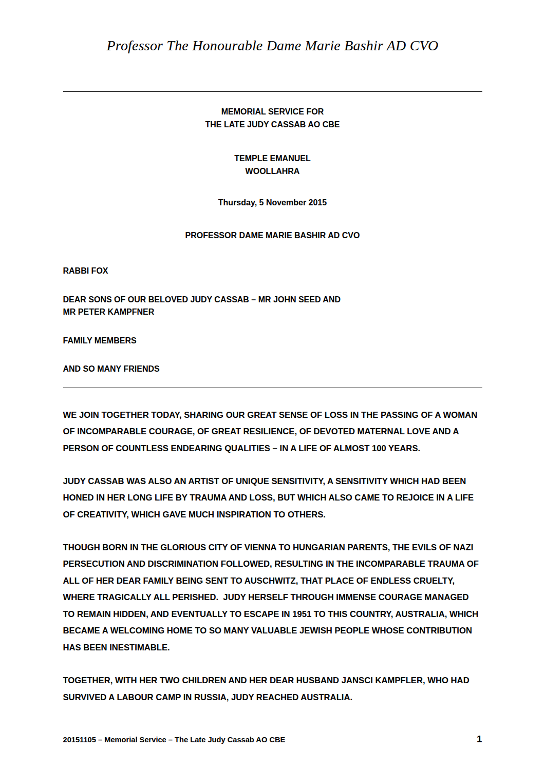Professor The Honourable Dame Marie Bashir AD CVO
MEMORIAL SERVICE FOR
THE LATE JUDY CASSAB AO CBE
TEMPLE EMANUEL
WOOLLAHRA
Thursday, 5 November 2015
PROFESSOR DAME MARIE BASHIR AD CVO
RABBI FOX
DEAR SONS OF OUR BELOVED JUDY CASSAB – MR JOHN SEED AND
MR PETER KAMPFNER
FAMILY MEMBERS
AND SO MANY FRIENDS
WE JOIN TOGETHER TODAY, SHARING OUR GREAT SENSE OF LOSS IN THE PASSING OF A WOMAN OF INCOMPARABLE COURAGE, OF GREAT RESILIENCE, OF DEVOTED MATERNAL LOVE AND A PERSON OF COUNTLESS ENDEARING QUALITIES – IN A LIFE OF ALMOST 100 YEARS.
JUDY CASSAB WAS ALSO AN ARTIST OF UNIQUE SENSITIVITY, A SENSITIVITY WHICH HAD BEEN HONED IN HER LONG LIFE BY TRAUMA AND LOSS, BUT WHICH ALSO CAME TO REJOICE IN A LIFE OF CREATIVITY, WHICH GAVE MUCH INSPIRATION TO OTHERS.
THOUGH BORN IN THE GLORIOUS CITY OF VIENNA TO HUNGARIAN PARENTS, THE EVILS OF NAZI PERSECUTION AND DISCRIMINATION FOLLOWED, RESULTING IN THE INCOMPARABLE TRAUMA OF ALL OF HER DEAR FAMILY BEING SENT TO AUSCHWITZ, THAT PLACE OF ENDLESS CRUELTY, WHERE TRAGICALLY ALL PERISHED. JUDY HERSELF THROUGH IMMENSE COURAGE MANAGED TO REMAIN HIDDEN, AND EVENTUALLY TO ESCAPE IN 1951 TO THIS COUNTRY, AUSTRALIA, WHICH BECAME A WELCOMING HOME TO SO MANY VALUABLE JEWISH PEOPLE WHOSE CONTRIBUTION HAS BEEN INESTIMABLE.
TOGETHER, WITH HER TWO CHILDREN AND HER DEAR HUSBAND JANSCI KAMPFLER, WHO HAD SURVIVED A LABOUR CAMP IN RUSSIA, JUDY REACHED AUSTRALIA.
20151105 – Memorial Service – The Late Judy Cassab AO CBE 1